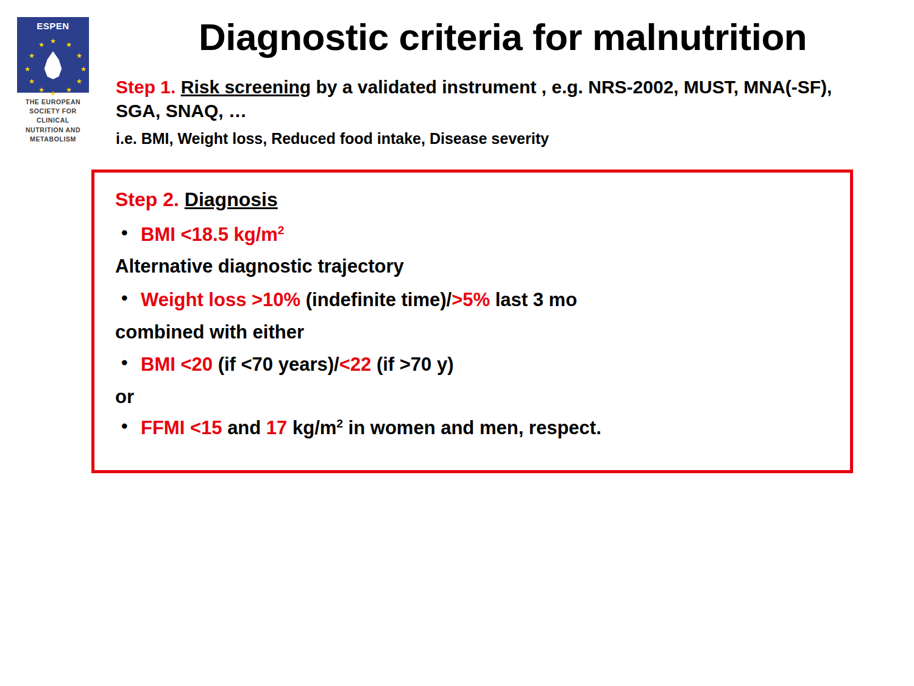ESPEN
★ ★ ★ ★ ★ ★ ★ ★ ★ ★ ★ ★
The European
Society for
Clinical
Nutrition and
Metabolism
Diagnostic criteria for malnutrition
Step 1. Risk screening by a validated instrument , e.g. NRS-2002, MUST, MNA(-SF), SGA, SNAQ, … i.e. BMI, Weight loss, Reduced food intake, Disease severity
Step 2. Diagnosis
BMI <18.5 kg/m2
Alternative diagnostic trajectory
Weight loss >10% (indefinite time)/>5% last 3 mo
combined with either
BMI <20 (if <70 years)/<22 (if >70 y)
or
FFMI <15 and 17 kg/m2 in women and men, respect.